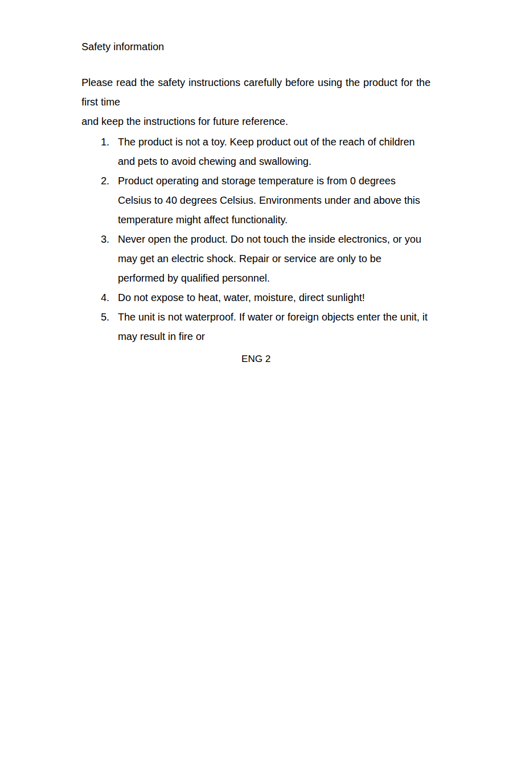Safety information
Please read the safety instructions carefully before using the product for the first time and keep the instructions for future reference.
The product is not a toy. Keep product out of the reach of children and pets to avoid chewing and swallowing.
Product operating and storage temperature is from 0 degrees Celsius to 40 degrees Celsius. Environments under and above this temperature might affect functionality.
Never open the product. Do not touch the inside electronics, or you may get an electric shock. Repair or service are only to be performed by qualified personnel.
Do not expose to heat, water, moisture, direct sunlight!
The unit is not waterproof. If water or foreign objects enter the unit, it may result in fire or
ENG 2